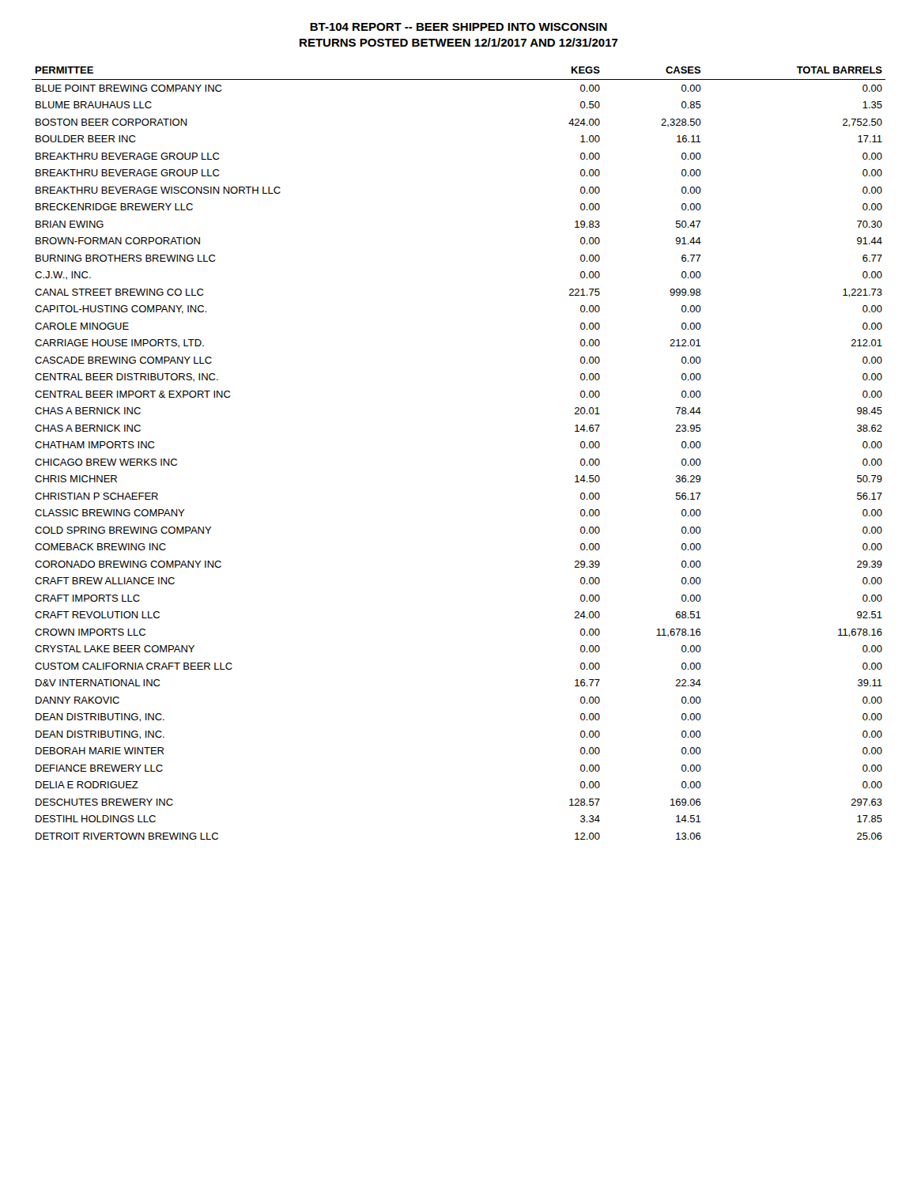BT-104 REPORT -- BEER SHIPPED INTO WISCONSIN
RETURNS POSTED BETWEEN 12/1/2017 AND 12/31/2017
| PERMITTEE | KEGS | CASES | TOTAL BARRELS |
| --- | --- | --- | --- |
| BLUE POINT BREWING COMPANY INC | 0.00 | 0.00 | 0.00 |
| BLUME BRAUHAUS LLC | 0.50 | 0.85 | 1.35 |
| BOSTON BEER CORPORATION | 424.00 | 2,328.50 | 2,752.50 |
| BOULDER BEER INC | 1.00 | 16.11 | 17.11 |
| BREAKTHRU BEVERAGE GROUP LLC | 0.00 | 0.00 | 0.00 |
| BREAKTHRU BEVERAGE GROUP LLC | 0.00 | 0.00 | 0.00 |
| BREAKTHRU BEVERAGE WISCONSIN NORTH LLC | 0.00 | 0.00 | 0.00 |
| BRECKENRIDGE BREWERY LLC | 0.00 | 0.00 | 0.00 |
| BRIAN EWING | 19.83 | 50.47 | 70.30 |
| BROWN-FORMAN CORPORATION | 0.00 | 91.44 | 91.44 |
| BURNING BROTHERS BREWING LLC | 0.00 | 6.77 | 6.77 |
| C.J.W., INC. | 0.00 | 0.00 | 0.00 |
| CANAL STREET BREWING CO LLC | 221.75 | 999.98 | 1,221.73 |
| CAPITOL-HUSTING COMPANY, INC. | 0.00 | 0.00 | 0.00 |
| CAROLE MINOGUE | 0.00 | 0.00 | 0.00 |
| CARRIAGE HOUSE IMPORTS, LTD. | 0.00 | 212.01 | 212.01 |
| CASCADE BREWING COMPANY LLC | 0.00 | 0.00 | 0.00 |
| CENTRAL BEER DISTRIBUTORS, INC. | 0.00 | 0.00 | 0.00 |
| CENTRAL BEER IMPORT & EXPORT INC | 0.00 | 0.00 | 0.00 |
| CHAS A BERNICK INC | 20.01 | 78.44 | 98.45 |
| CHAS A BERNICK INC | 14.67 | 23.95 | 38.62 |
| CHATHAM IMPORTS INC | 0.00 | 0.00 | 0.00 |
| CHICAGO BREW WERKS INC | 0.00 | 0.00 | 0.00 |
| CHRIS MICHNER | 14.50 | 36.29 | 50.79 |
| CHRISTIAN P SCHAEFER | 0.00 | 56.17 | 56.17 |
| CLASSIC BREWING COMPANY | 0.00 | 0.00 | 0.00 |
| COLD SPRING BREWING COMPANY | 0.00 | 0.00 | 0.00 |
| COMEBACK BREWING INC | 0.00 | 0.00 | 0.00 |
| CORONADO BREWING COMPANY INC | 29.39 | 0.00 | 29.39 |
| CRAFT BREW ALLIANCE INC | 0.00 | 0.00 | 0.00 |
| CRAFT IMPORTS LLC | 0.00 | 0.00 | 0.00 |
| CRAFT REVOLUTION LLC | 24.00 | 68.51 | 92.51 |
| CROWN IMPORTS LLC | 0.00 | 11,678.16 | 11,678.16 |
| CRYSTAL LAKE BEER COMPANY | 0.00 | 0.00 | 0.00 |
| CUSTOM CALIFORNIA CRAFT BEER LLC | 0.00 | 0.00 | 0.00 |
| D&V INTERNATIONAL INC | 16.77 | 22.34 | 39.11 |
| DANNY RAKOVIC | 0.00 | 0.00 | 0.00 |
| DEAN DISTRIBUTING, INC. | 0.00 | 0.00 | 0.00 |
| DEAN DISTRIBUTING, INC. | 0.00 | 0.00 | 0.00 |
| DEBORAH MARIE WINTER | 0.00 | 0.00 | 0.00 |
| DEFIANCE BREWERY LLC | 0.00 | 0.00 | 0.00 |
| DELIA E RODRIGUEZ | 0.00 | 0.00 | 0.00 |
| DESCHUTES BREWERY INC | 128.57 | 169.06 | 297.63 |
| DESTIHL HOLDINGS LLC | 3.34 | 14.51 | 17.85 |
| DETROIT RIVERTOWN BREWING LLC | 12.00 | 13.06 | 25.06 |